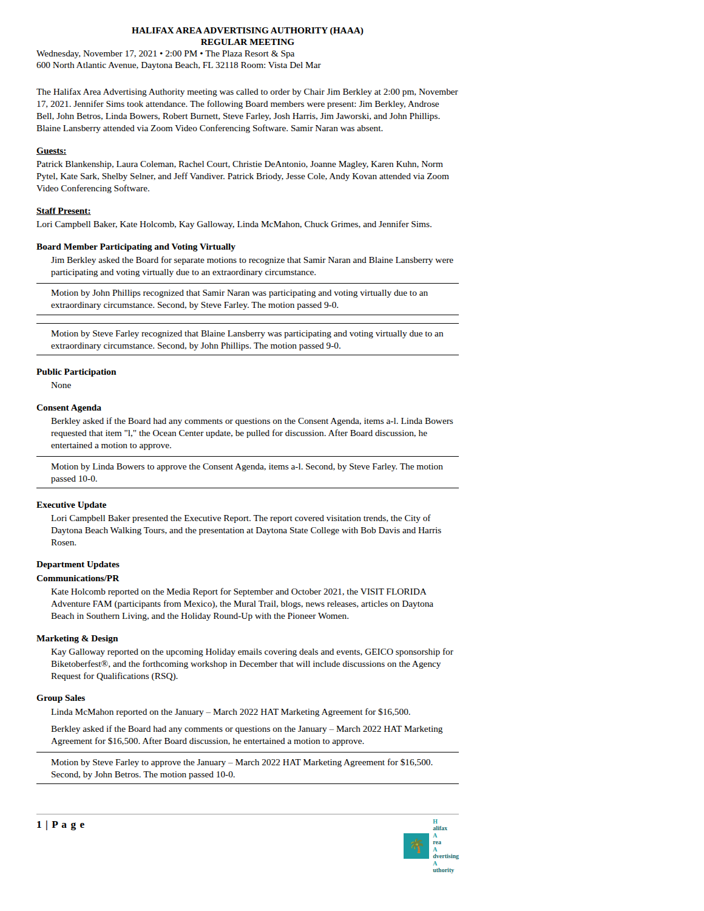HALIFAX AREA ADVERTISING AUTHORITY (HAAA)
REGULAR MEETING
Wednesday, November 17, 2021 • 2:00 PM • The Plaza Resort & Spa
600 North Atlantic Avenue, Daytona Beach, FL 32118 Room: Vista Del Mar
The Halifax Area Advertising Authority meeting was called to order by Chair Jim Berkley at 2:00 pm, November 17, 2021. Jennifer Sims took attendance. The following Board members were present: Jim Berkley, Androse Bell, John Betros, Linda Bowers, Robert Burnett, Steve Farley, Josh Harris, Jim Jaworski, and John Phillips. Blaine Lansberry attended via Zoom Video Conferencing Software. Samir Naran was absent.
Guests:
Patrick Blankenship, Laura Coleman, Rachel Court, Christie DeAntonio, Joanne Magley, Karen Kuhn, Norm Pytel, Kate Sark, Shelby Selner, and Jeff Vandiver. Patrick Briody, Jesse Cole, Andy Kovan attended via Zoom Video Conferencing Software.
Staff Present:
Lori Campbell Baker, Kate Holcomb, Kay Galloway, Linda McMahon, Chuck Grimes, and Jennifer Sims.
Board Member Participating and Voting Virtually
Jim Berkley asked the Board for separate motions to recognize that Samir Naran and Blaine Lansberry were participating and voting virtually due to an extraordinary circumstance.
Motion by John Phillips recognized that Samir Naran was participating and voting virtually due to an extraordinary circumstance. Second, by Steve Farley. The motion passed 9-0.
Motion by Steve Farley recognized that Blaine Lansberry was participating and voting virtually due to an extraordinary circumstance. Second, by John Phillips. The motion passed 9-0.
Public Participation
None
Consent Agenda
Berkley asked if the Board had any comments or questions on the Consent Agenda, items a-l. Linda Bowers requested that item "l," the Ocean Center update, be pulled for discussion. After Board discussion, he entertained a motion to approve.
Motion by Linda Bowers to approve the Consent Agenda, items a-l. Second, by Steve Farley. The motion passed 10-0.
Executive Update
Lori Campbell Baker presented the Executive Report. The report covered visitation trends, the City of Daytona Beach Walking Tours, and the presentation at Daytona State College with Bob Davis and Harris Rosen.
Department Updates
Communications/PR
Kate Holcomb reported on the Media Report for September and October 2021, the VISIT FLORIDA Adventure FAM (participants from Mexico), the Mural Trail, blogs, news releases, articles on Daytona Beach in Southern Living, and the Holiday Round-Up with the Pioneer Women.
Marketing & Design
Kay Galloway reported on the upcoming Holiday emails covering deals and events, GEICO sponsorship for Biketoberfest®, and the forthcoming workshop in December that will include discussions on the Agency Request for Qualifications (RSQ).
Group Sales
Linda McMahon reported on the January – March 2022 HAT Marketing Agreement for $16,500.
Berkley asked if the Board had any comments or questions on the January – March 2022 HAT Marketing Agreement for $16,500. After Board discussion, he entertained a motion to approve.
Motion by Steve Farley to approve the January – March 2022 HAT Marketing Agreement for $16,500. Second, by John Betros. The motion passed 10-0.
1 | P a g e
🌴
Halifax Area Advertising Authority